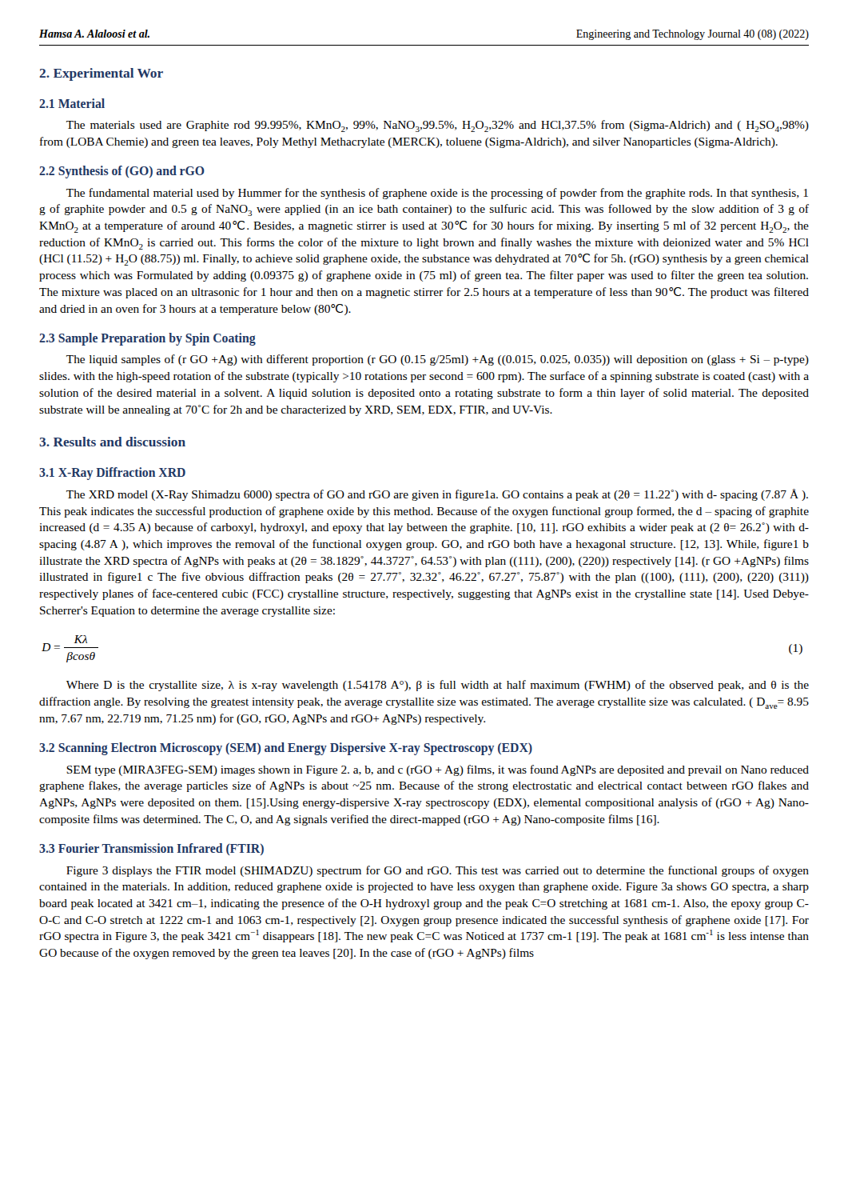Hamsa A. Alaloosi et al.
Engineering and Technology Journal 40 (08) (2022)
2. Experimental Wor
2.1 Material
The materials used are Graphite rod 99.995%, KMnO2, 99%, NaNO3,99.5%, H2O2,32% and HCl,37.5% from (Sigma-Aldrich) and ( H2SO4,98%) from (LOBA Chemie) and green tea leaves, Poly Methyl Methacrylate (MERCK), toluene (Sigma-Aldrich), and silver Nanoparticles (Sigma-Aldrich).
2.2 Synthesis of (GO) and rGO
The fundamental material used by Hummer for the synthesis of graphene oxide is the processing of powder from the graphite rods. In that synthesis, 1 g of graphite powder and 0.5 g of NaNO3 were applied (in an ice bath container) to the sulfuric acid. This was followed by the slow addition of 3 g of KMnO2 at a temperature of around 40℃. Besides, a magnetic stirrer is used at 30℃ for 30 hours for mixing. By inserting 5 ml of 32 percent H2O2, the reduction of KMnO2 is carried out. This forms the color of the mixture to light brown and finally washes the mixture with deionized water and 5% HCl (HCl (11.52) + H2O (88.75)) ml. Finally, to achieve solid graphene oxide, the substance was dehydrated at 70℃ for 5h. (rGO) synthesis by a green chemical process which was Formulated by adding (0.09375 g) of graphene oxide in (75 ml) of green tea. The filter paper was used to filter the green tea solution. The mixture was placed on an ultrasonic for 1 hour and then on a magnetic stirrer for 2.5 hours at a temperature of less than 90℃. The product was filtered and dried in an oven for 3 hours at a temperature below (80℃).
2.3 Sample Preparation by Spin Coating
The liquid samples of (r GO +Ag) with different proportion (r GO (0.15 g/25ml) +Ag ((0.015, 0.025, 0.035)) will deposition on (glass + Si – p-type) slides. with the high-speed rotation of the substrate (typically >10 rotations per second = 600 rpm). The surface of a spinning substrate is coated (cast) with a solution of the desired material in a solvent. A liquid solution is deposited onto a rotating substrate to form a thin layer of solid material. The deposited substrate will be annealing at 70˚C for 2h and be characterized by XRD, SEM, EDX, FTIR, and UV-Vis.
3. Results and discussion
3.1 X-Ray Diffraction XRD
The XRD model (X-Ray Shimadzu 6000) spectra of GO and rGO are given in figure1a. GO contains a peak at (2θ = 11.22˚) with d- spacing (7.87 Å ). This peak indicates the successful production of graphene oxide by this method. Because of the oxygen functional group formed, the d – spacing of graphite increased (d = 4.35 A) because of carboxyl, hydroxyl, and epoxy that lay between the graphite. [10, 11]. rGO exhibits a wider peak at (2 θ= 26.2˚) with d- spacing (4.87 A ), which improves the removal of the functional oxygen group. GO, and rGO both have a hexagonal structure. [12, 13]. While, figure1 b illustrate the XRD spectra of AgNPs with peaks at (2θ = 38.1829˚, 44.3727˚, 64.53˚) with plan ((111), (200), (220)) respectively [14]. (r GO +AgNPs) films illustrated in figure1 c The five obvious diffraction peaks (2θ = 27.77˚, 32.32˚, 46.22˚, 67.27˚, 75.87˚) with the plan ((100), (111), (200), (220) (311)) respectively planes of face-centered cubic (FCC) crystalline structure, respectively, suggesting that AgNPs exist in the crystalline state [14]. Used Debye-Scherrer's Equation to determine the average crystallite size:
D = Κλ βcosθ
(1)
Where D is the crystallite size, λ is x-ray wavelength (1.54178 A°), β is full width at half maximum (FWHM) of the observed peak, and θ is the diffraction angle. By resolving the greatest intensity peak, the average crystallite size was estimated. The average crystallite size was calculated. ( Dave= 8.95 nm, 7.67 nm, 22.719 nm, 71.25 nm) for (GO, rGO, AgNPs and rGO+ AgNPs) respectively.
3.2 Scanning Electron Microscopy (SEM) and Energy Dispersive X-ray Spectroscopy (EDX)
SEM type (MIRA3FEG-SEM) images shown in Figure 2. a, b, and c (rGO + Ag) films, it was found AgNPs are deposited and prevail on Nano reduced graphene flakes, the average particles size of AgNPs is about ~25 nm. Because of the strong electrostatic and electrical contact between rGO flakes and AgNPs, AgNPs were deposited on them. [15].Using energy-dispersive X-ray spectroscopy (EDX), elemental compositional analysis of (rGO + Ag) Nano-composite films was determined. The C, O, and Ag signals verified the direct-mapped (rGO + Ag) Nano-composite films [16].
3.3 Fourier Transmission Infrared (FTIR)
Figure 3 displays the FTIR model (SHIMADZU) spectrum for GO and rGO. This test was carried out to determine the functional groups of oxygen contained in the materials. In addition, reduced graphene oxide is projected to have less oxygen than graphene oxide. Figure 3a shows GO spectra, a sharp board peak located at 3421 cm–1, indicating the presence of the O-H hydroxyl group and the peak C=O stretching at 1681 cm-1. Also, the epoxy group C-O-C and C-O stretch at 1222 cm-1 and 1063 cm-1, respectively [2]. Oxygen group presence indicated the successful synthesis of graphene oxide [17]. For rGO spectra in Figure 3, the peak 3421 cm−1 disappears [18]. The new peak C=C was Noticed at 1737 cm-1 [19]. The peak at 1681 cm-1 is less intense than GO because of the oxygen removed by the green tea leaves [20]. In the case of (rGO + AgNPs) films